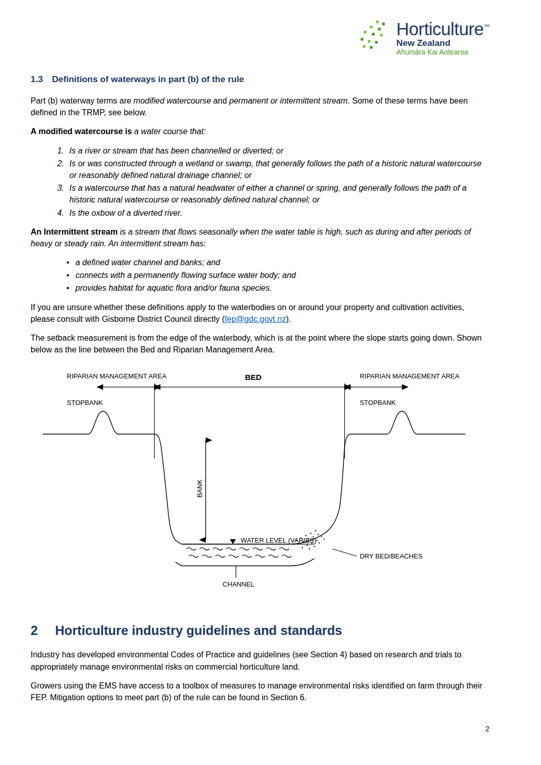Horticulture™
New Zealand
Ahumāra Kai Aotearoa
1.3 Definitions of waterways in part (b) of the rule
Part (b) waterway terms are modified watercourse and permanent or intermittent stream. Some of these terms have been defined in the TRMP, see below.
A modified watercourse is a water course that:
Is a river or stream that has been channelled or diverted; or
Is or was constructed through a wetland or swamp, that generally follows the path of a historic natural watercourse or reasonably defined natural drainage channel; or
Is a watercourse that has a natural headwater of either a channel or spring, and generally follows the path of a historic natural watercourse or reasonably defined natural channel; or
Is the oxbow of a diverted river.
An Intermittent stream is a stream that flows seasonally when the water table is high, such as during and after periods of heavy or steady rain. An intermittent stream has:
a defined water channel and banks; and
connects with a permanently flowing surface water body; and
provides habitat for aquatic flora and/or fauna species.
If you are unsure whether these definitions apply to the waterbodies on or around your property and cultivation activities, please consult with Gisborne District Council directly (fep@gdc.govt.nz).
The setback measurement is from the edge of the waterbody, which is at the point where the slope starts going down. Shown below as the line between the Bed and Riparian Management Area.
RIPARIAN MANAGEMENT AREA BED RIPARIAN MANAGEMENT AREA STOPBANK STOPBANK BANK WATER LEVEL (VARIES) DRY BED/BEACHES CHANNEL
2 Horticulture industry guidelines and standards
Industry has developed environmental Codes of Practice and guidelines (see Section 4) based on research and trials to appropriately manage environmental risks on commercial horticulture land.
Growers using the EMS have access to a toolbox of measures to manage environmental risks identified on farm through their FEP. Mitigation options to meet part (b) of the rule can be found in Section 6.
2